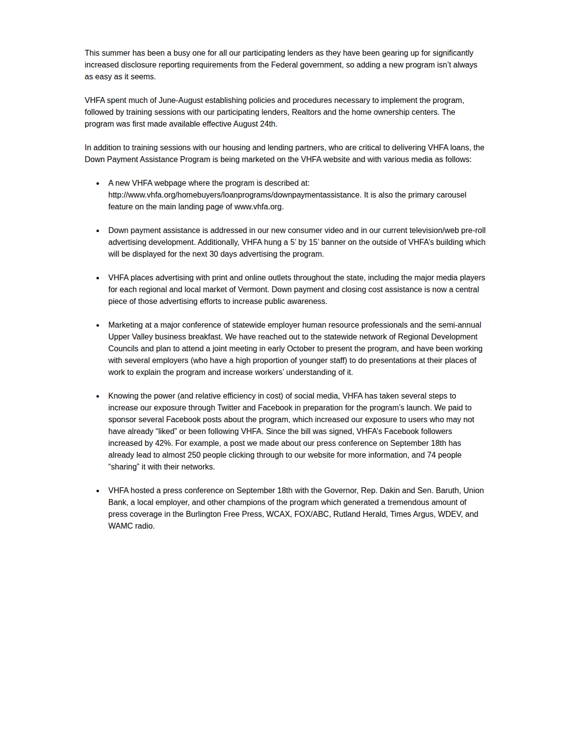This summer has been a busy one for all our participating lenders as they have been gearing up for significantly increased disclosure reporting requirements from the Federal government, so adding a new program isn’t always as easy as it seems.
VHFA spent much of June-August establishing policies and procedures necessary to implement the program, followed by training sessions with our participating lenders, Realtors and the home ownership centers. The program was first made available effective August 24th.
In addition to training sessions with our housing and lending partners, who are critical to delivering VHFA loans, the Down Payment Assistance Program is being marketed on the VHFA website and with various media as follows:
A new VHFA webpage where the program is described at: http://www.vhfa.org/homebuyers/loanprograms/downpaymentassistance. It is also the primary carousel feature on the main landing page of www.vhfa.org.
Down payment assistance is addressed in our new consumer video and in our current television/web pre-roll advertising development. Additionally, VHFA hung a 5’ by 15’ banner on the outside of VHFA’s building which will be displayed for the next 30 days advertising the program.
VHFA places advertising with print and online outlets throughout the state, including the major media players for each regional and local market of Vermont. Down payment and closing cost assistance is now a central piece of those advertising efforts to increase public awareness.
Marketing at a major conference of statewide employer human resource professionals and the semi-annual Upper Valley business breakfast. We have reached out to the statewide network of Regional Development Councils and plan to attend a joint meeting in early October to present the program, and have been working with several employers (who have a high proportion of younger staff) to do presentations at their places of work to explain the program and increase workers’ understanding of it.
Knowing the power (and relative efficiency in cost) of social media, VHFA has taken several steps to increase our exposure through Twitter and Facebook in preparation for the program’s launch. We paid to sponsor several Facebook posts about the program, which increased our exposure to users who may not have already “liked” or been following VHFA. Since the bill was signed, VHFA’s Facebook followers increased by 42%. For example, a post we made about our press conference on September 18th has already lead to almost 250 people clicking through to our website for more information, and 74 people “sharing” it with their networks.
VHFA hosted a press conference on September 18th with the Governor, Rep. Dakin and Sen. Baruth, Union Bank, a local employer, and other champions of the program which generated a tremendous amount of press coverage in the Burlington Free Press, WCAX, FOX/ABC, Rutland Herald, Times Argus, WDEV, and WAMC radio.